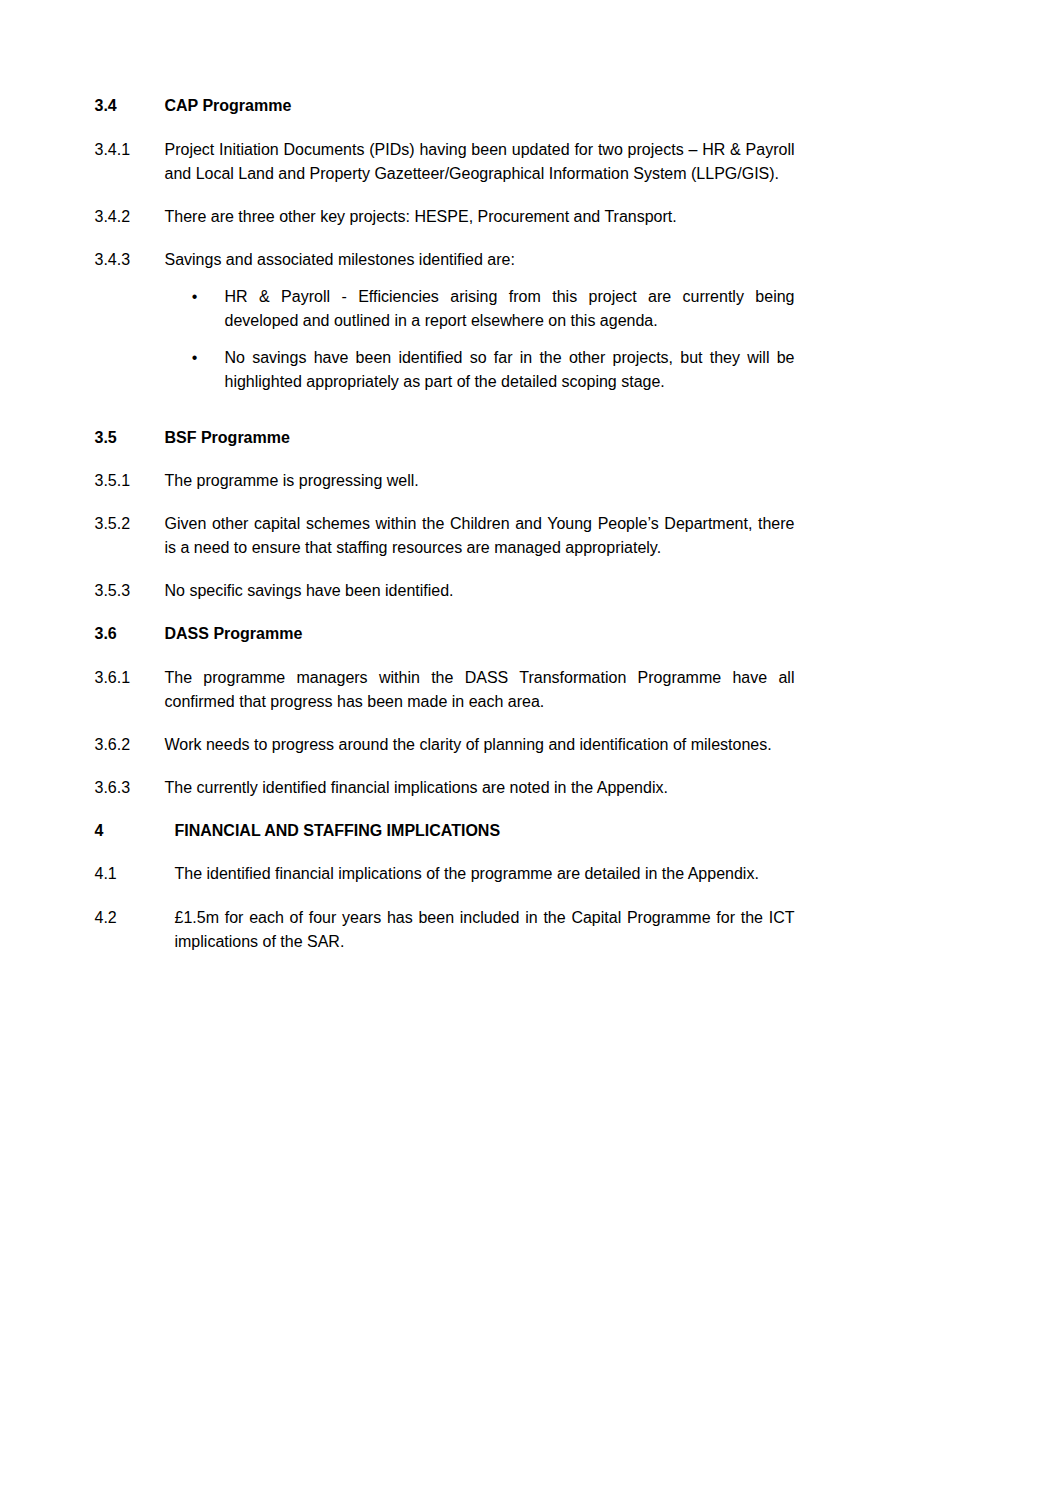3.4
CAP Programme
3.4.1
Project Initiation Documents (PIDs) having been updated for two projects – HR & Payroll and Local Land and Property Gazetteer/Geographical Information System (LLPG/GIS).
3.4.2
There are three other key projects: HESPE, Procurement and Transport.
3.4.3
Savings and associated milestones identified are:
• HR & Payroll - Efficiencies arising from this project are currently being developed and outlined in a report elsewhere on this agenda.
• No savings have been identified so far in the other projects, but they will be highlighted appropriately as part of the detailed scoping stage.
3.5
BSF Programme
3.5.1
The programme is progressing well.
3.5.2
Given other capital schemes within the Children and Young People’s Department, there is a need to ensure that staffing resources are managed appropriately.
3.5.3
No specific savings have been identified.
3.6
DASS Programme
3.6.1
The programme managers within the DASS Transformation Programme have all confirmed that progress has been made in each area.
3.6.2
Work needs to progress around the clarity of planning and identification of milestones.
3.6.3
The currently identified financial implications are noted in the Appendix.
4
FINANCIAL AND STAFFING IMPLICATIONS
4.1
The identified financial implications of the programme are detailed in the Appendix.
4.2
£1.5m for each of four years has been included in the Capital Programme for the ICT implications of the SAR.